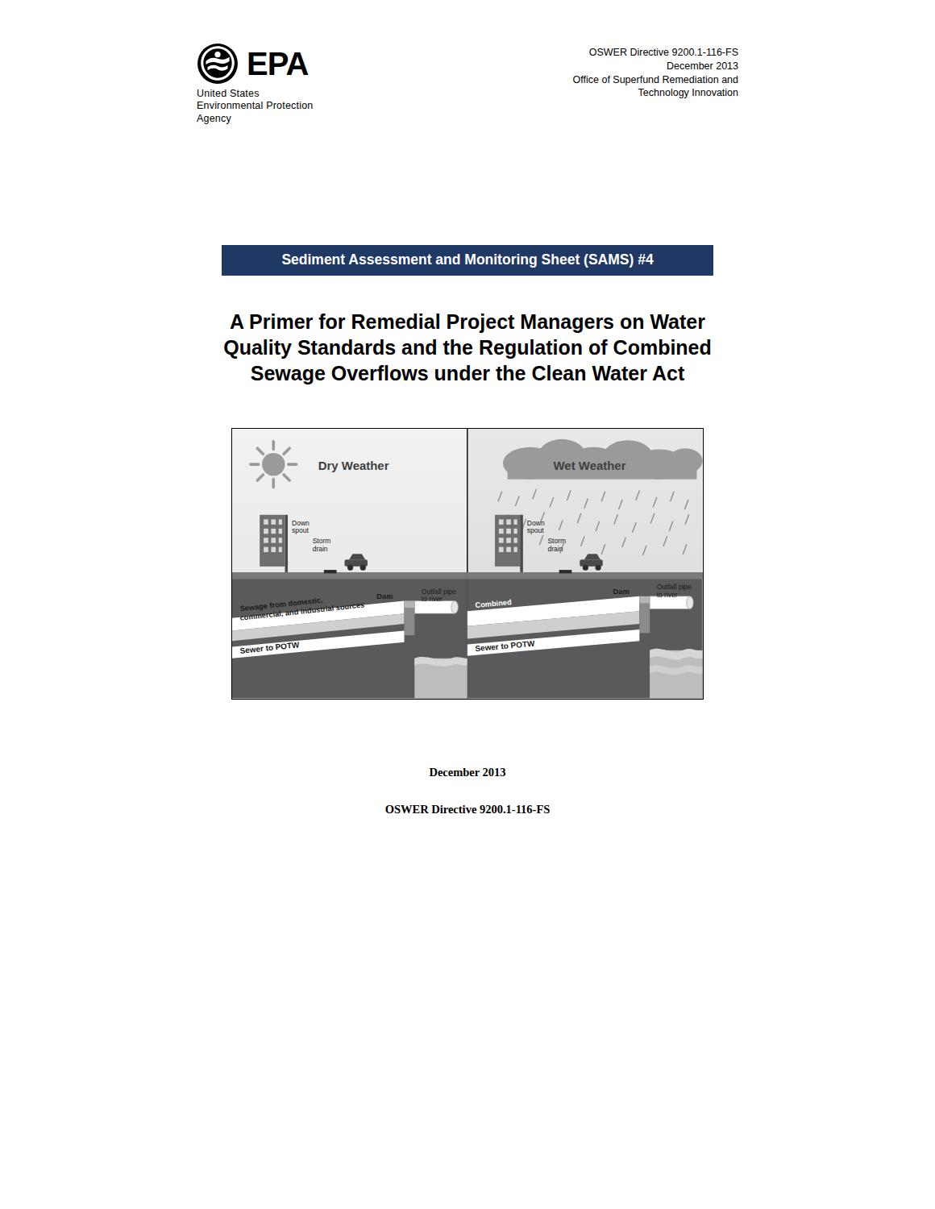EPA
United States
Environmental Protection
Agency
OSWER Directive 9200.1-116-FS
December 2013
Office of Superfund Remediation and
Technology Innovation
Sediment Assessment and Monitoring Sheet (SAMS) #4
A Primer for Remedial Project Managers on Water Quality Standards and the Regulation of Combined Sewage Overflows under the Clean Water Act
Dry Weather Down spout Storm drain Sewage from domestic, commercial, and industrial sources Dam Outfall pipe to river Sewer to POTW Wet Weather Down spout Storm drain Combined sewage and storm water Dam Outfall pipe to river Sewer to POTW
December 2013
OSWER Directive 9200.1-116-FS